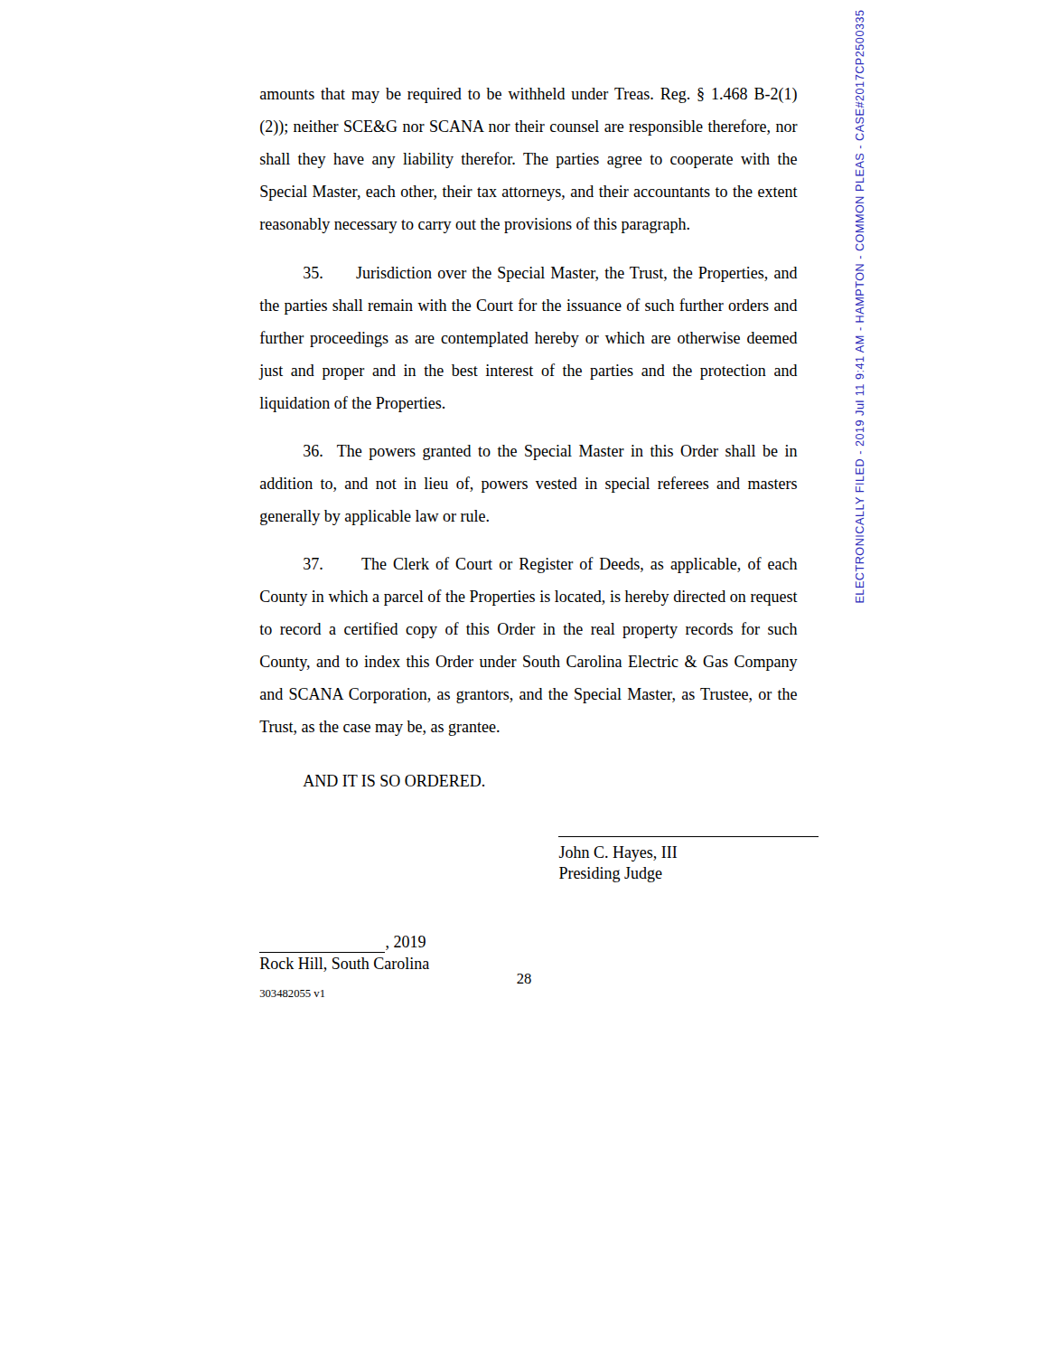ELECTRONICALLY FILED - 2019 Jul 11 9:41 AM - HAMPTON - COMMON PLEAS - CASE#2017CP2500335
amounts that may be required to be withheld under Treas. Reg. § 1.468 B-2(1)(2)); neither SCE&G nor SCANA nor their counsel are responsible therefore, nor shall they have any liability therefor. The parties agree to cooperate with the Special Master, each other, their tax attorneys, and their accountants to the extent reasonably necessary to carry out the provisions of this paragraph.
35. Jurisdiction over the Special Master, the Trust, the Properties, and the parties shall remain with the Court for the issuance of such further orders and further proceedings as are contemplated hereby or which are otherwise deemed just and proper and in the best interest of the parties and the protection and liquidation of the Properties.
36. The powers granted to the Special Master in this Order shall be in addition to, and not in lieu of, powers vested in special referees and masters generally by applicable law or rule.
37. The Clerk of Court or Register of Deeds, as applicable, of each County in which a parcel of the Properties is located, is hereby directed on request to record a certified copy of this Order in the real property records for such County, and to index this Order under South Carolina Electric & Gas Company and SCANA Corporation, as grantors, and the Special Master, as Trustee, or the Trust, as the case may be, as grantee.
AND IT IS SO ORDERED.
John C. Hayes, III
Presiding Judge
, 2019
Rock Hill, South Carolina
28
303482055 v1